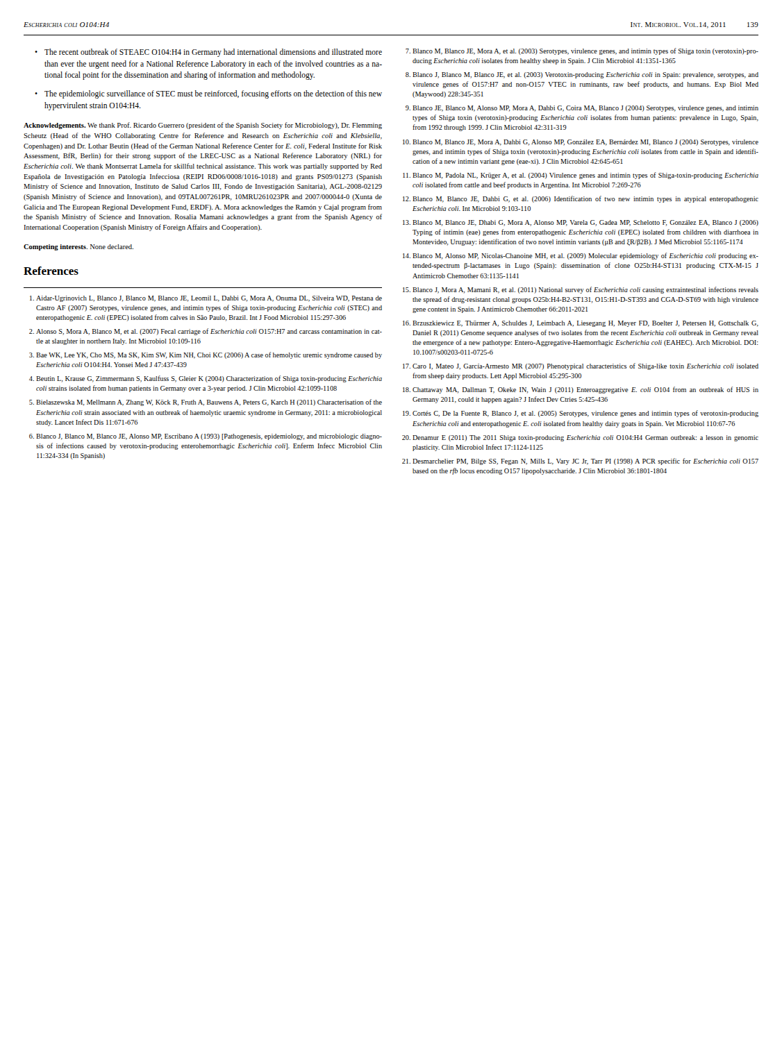Escherichia coli O104:H4
Int. Microbiol. Vol.14, 2011 139
The recent outbreak of STEAEC O104:H4 in Germany had international dimensions and illustrated more than ever the urgent need for a National Reference Laboratory in each of the involved countries as a national focal point for the dissemination and sharing of information and methodology.
The epidemiologic surveillance of STEC must be reinforced, focusing efforts on the detection of this new hypervirulent strain O104:H4.
Acknowledgements. We thank Prof. Ricardo Guerrero (president of the Spanish Society for Microbiology), Dr. Flemming Scheutz (Head of the WHO Collaborating Centre for Reference and Research on Escherichia coli and Klebsiella, Copenhagen) and Dr. Lothar Beutin (Head of the German National Reference Center for E. coli, Federal Institute for Risk Assessment, BfR, Berlin) for their strong support of the LREC-USC as a National Reference Laboratory (NRL) for Escherichia coli. We thank Montserrat Lamela for skillful technical assistance. This work was partially supported by Red Española de Investigación en Patología Infecciosa (REIPI RD06/0008/1016-1018) and grants PS09/01273 (Spanish Ministry of Science and Innovation, Instituto de Salud Carlos III, Fondo de Investigación Sanitaria), AGL-2008-02129 (Spanish Ministry of Science and Innovation), and 09TAL007261PR, 10MRU261023PR and 2007/000044-0 (Xunta de Galicia and The European Regional Development Fund, ERDF). A. Mora acknowledges the Ramón y Cajal program from the Spanish Ministry of Science and Innovation. Rosalia Mamani acknowledges a grant from the Spanish Agency of International Cooperation (Spanish Ministry of Foreign Affairs and Cooperation).
Competing interests. None declared.
References
Aidar-Ugrinovich L, Blanco J, Blanco M, Blanco JE, Leomil L, Dahbi G, Mora A, Onuma DL, Silveira WD, Pestana de Castro AF (2007) Serotypes, virulence genes, and intimin types of Shiga toxin-producing Escherichia coli (STEC) and enteropathogenic E. coli (EPEC) isolated from calves in São Paulo, Brazil. Int J Food Microbiol 115:297-306
Alonso S, Mora A, Blanco M, et al. (2007) Fecal carriage of Escherichia coli O157:H7 and carcass contamination in cattle at slaughter in northern Italy. Int Microbiol 10:109-116
Bae WK, Lee YK, Cho MS, Ma SK, Kim SW, Kim NH, Choi KC (2006) A case of hemolytic uremic syndrome caused by Escherichia coli O104:H4. Yonsei Med J 47:437-439
Beutin L, Krause G, Zimmermann S, Kaulfuss S, Gleier K (2004) Characterization of Shiga toxin-producing Escherichia coli strains isolated from human patients in Germany over a 3-year period. J Clin Microbiol 42:1099-1108
Bielaszewska M, Mellmann A, Zhang W, Köck R, Fruth A, Bauwens A, Peters G, Karch H (2011) Characterisation of the Escherichia coli strain associated with an outbreak of haemolytic uraemic syndrome in Germany, 2011: a microbiological study. Lancet Infect Dis 11:671-676
Blanco J, Blanco M, Blanco JE, Alonso MP, Escribano A (1993) [Pathogenesis, epidemiology, and microbiologic diagnosis of infections caused by verotoxin-producing enterohemorrhagic Escherichia coli]. Enferm Infecc Microbiol Clin 11:324-334 (In Spanish)
Blanco M, Blanco JE, Mora A, et al. (2003) Serotypes, virulence genes, and intimin types of Shiga toxin (verotoxin)-producing Escherichia coli isolates from healthy sheep in Spain. J Clin Microbiol 41:1351-1365
Blanco J, Blanco M, Blanco JE, et al. (2003) Verotoxin-producing Escherichia coli in Spain: prevalence, serotypes, and virulence genes of O157:H7 and non-O157 VTEC in ruminants, raw beef products, and humans. Exp Biol Med (Maywood) 228:345-351
Blanco JE, Blanco M, Alonso MP, Mora A, Dahbi G, Coira MA, Blanco J (2004) Serotypes, virulence genes, and intimin types of Shiga toxin (verotoxin)-producing Escherichia coli isolates from human patients: prevalence in Lugo, Spain, from 1992 through 1999. J Clin Microbiol 42:311-319
Blanco M, Blanco JE, Mora A, Dahbi G, Alonso MP, González EA, Bernárdez MI, Blanco J (2004) Serotypes, virulence genes, and intimin types of Shiga toxin (verotoxin)-producing Escherichia coli isolates from cattle in Spain and identification of a new intimin variant gene (eae-xi). J Clin Microbiol 42:645-651
Blanco M, Padola NL, Krüger A, et al. (2004) Virulence genes and intimin types of Shiga-toxin-producing Escherichia coli isolated from cattle and beef products in Argentina. Int Microbiol 7:269-276
Blanco M, Blanco JE, Dahbi G, et al. (2006) Identification of two new intimin types in atypical enteropathogenic Escherichia coli. Int Microbiol 9:103-110
Blanco M, Blanco JE, Dhabi G, Mora A, Alonso MP, Varela G, Gadea MP, Schelotto F, González EA, Blanco J (2006) Typing of intimin (eae) genes from enteropathogenic Escherichia coli (EPEC) isolated from children with diarrhoea in Montevideo, Uruguay: identification of two novel intimin variants (μB and ξR/β2B). J Med Microbiol 55:1165-1174
Blanco M, Alonso MP, Nicolas-Chanoine MH, et al. (2009) Molecular epidemiology of Escherichia coli producing extended-spectrum β-lactamases in Lugo (Spain): dissemination of clone O25b:H4-ST131 producing CTX-M-15 J Antimicrob Chemother 63:1135-1141
Blanco J, Mora A, Mamani R, et al. (2011) National survey of Escherichia coli causing extraintestinal infections reveals the spread of drug-resistant clonal groups O25b:H4-B2-ST131, O15:H1-D-ST393 and CGA-D-ST69 with high virulence gene content in Spain. J Antimicrob Chemother 66:2011-2021
Brzuszkiewicz E, Thürmer A, Schuldes J, Leimbach A, Liesegang H, Meyer FD, Boelter J, Petersen H, Gottschalk G, Daniel R (2011) Genome sequence analyses of two isolates from the recent Escherichia coli outbreak in Germany reveal the emergence of a new pathotype: Entero-Aggregative-Haemorrhagic Escherichia coli (EAHEC). Arch Microbiol. DOI: 10.1007/s00203-011-0725-6
Caro I, Mateo J, García-Armesto MR (2007) Phenotypical characteristics of Shiga-like toxin Escherichia coli isolated from sheep dairy products. Lett Appl Microbiol 45:295-300
Chattaway MA, Dallman T, Okeke IN, Wain J (2011) Enteroaggregative E. coli O104 from an outbreak of HUS in Germany 2011, could it happen again? J Infect Dev Ctries 5:425-436
Cortés C, De la Fuente R, Blanco J, et al. (2005) Serotypes, virulence genes and intimin types of verotoxin-producing Escherichia coli and enteropathogenic E. coli isolated from healthy dairy goats in Spain. Vet Microbiol 110:67-76
Denamur E (2011) The 2011 Shiga toxin-producing Escherichia coli O104:H4 German outbreak: a lesson in genomic plasticity. Clin Microbiol Infect 17:1124-1125
Desmarchelier PM, Bilge SS, Fegan N, Mills L, Vary JC Jr, Tarr PI (1998) A PCR specific for Escherichia coli O157 based on the rfb locus encoding O157 lipopolysaccharide. J Clin Microbiol 36:1801-1804